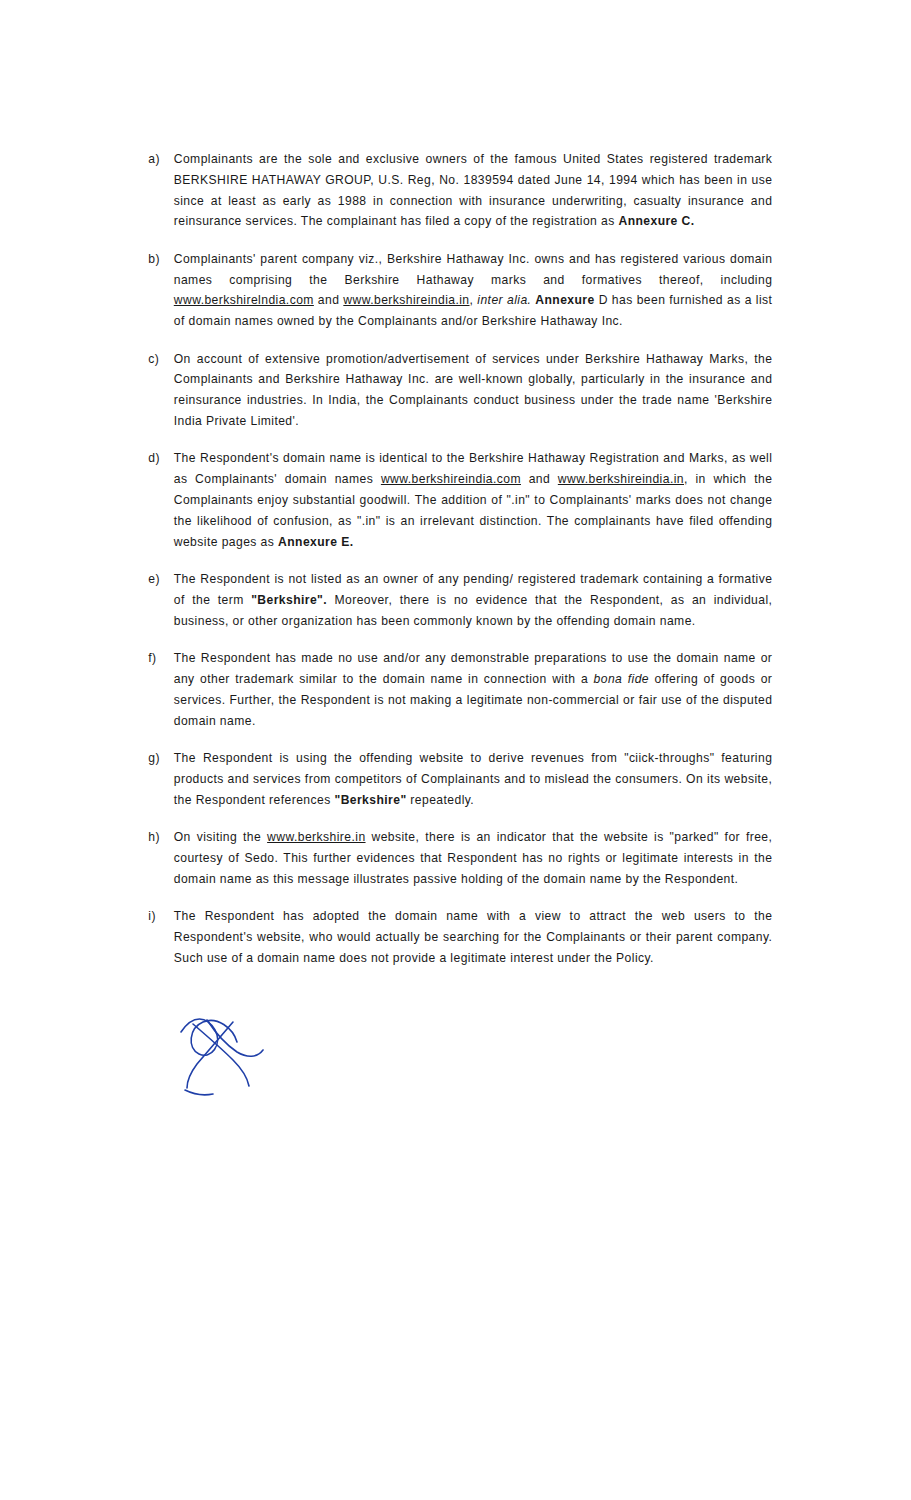a) Complainants are the sole and exclusive owners of the famous United States registered trademark BERKSHIRE HATHAWAY GROUP, U.S. Reg, No. 1839594 dated June 14, 1994 which has been in use since at least as early as 1988 in connection with insurance underwriting, casualty insurance and reinsurance services. The complainant has filed a copy of the registration as Annexure C.
b) Complainants' parent company viz., Berkshire Hathaway Inc. owns and has registered various domain names comprising the Berkshire Hathaway marks and formatives thereof, including www.berkshirelndia.com and www.berkshireindia.in, inter alia. Annexure D has been furnished as a list of domain names owned by the Complainants and/or Berkshire Hathaway Inc.
c) On account of extensive promotion/advertisement of services under Berkshire Hathaway Marks, the Complainants and Berkshire Hathaway Inc. are well-known globally, particularly in the insurance and reinsurance industries. In India, the Complainants conduct business under the trade name 'Berkshire India Private Limited'.
d) The Respondent's domain name is identical to the Berkshire Hathaway Registration and Marks, as well as Complainants' domain names www.berkshireindia.com and www.berkshireindia.in, in which the Complainants enjoy substantial goodwill. The addition of ".in" to Complainants' marks does not change the likelihood of confusion, as ".in" is an irrelevant distinction. The complainants have filed offending website pages as Annexure E.
e) The Respondent is not listed as an owner of any pending/ registered trademark containing a formative of the term "Berkshire". Moreover, there is no evidence that the Respondent, as an individual, business, or other organization has been commonly known by the offending domain name.
f) The Respondent has made no use and/or any demonstrable preparations to use the domain name or any other trademark similar to the domain name in connection with a bona fide offering of goods or services. Further, the Respondent is not making a legitimate non-commercial or fair use of the disputed domain name.
g) The Respondent is using the offending website to derive revenues from "ciick-throughs" featuring products and services from competitors of Complainants and to mislead the consumers. On its website, the Respondent references "Berkshire" repeatedly.
h) On visiting the www.berkshire.in website, there is an indicator that the website is "parked" for free, courtesy of Sedo. This further evidences that Respondent has no rights or legitimate interests in the domain name as this message illustrates passive holding of the domain name by the Respondent.
i) The Respondent has adopted the domain name with a view to attract the web users to the Respondent's website, who would actually be searching for the Complainants or their parent company. Such use of a domain name does not provide a legitimate interest under the Policy.